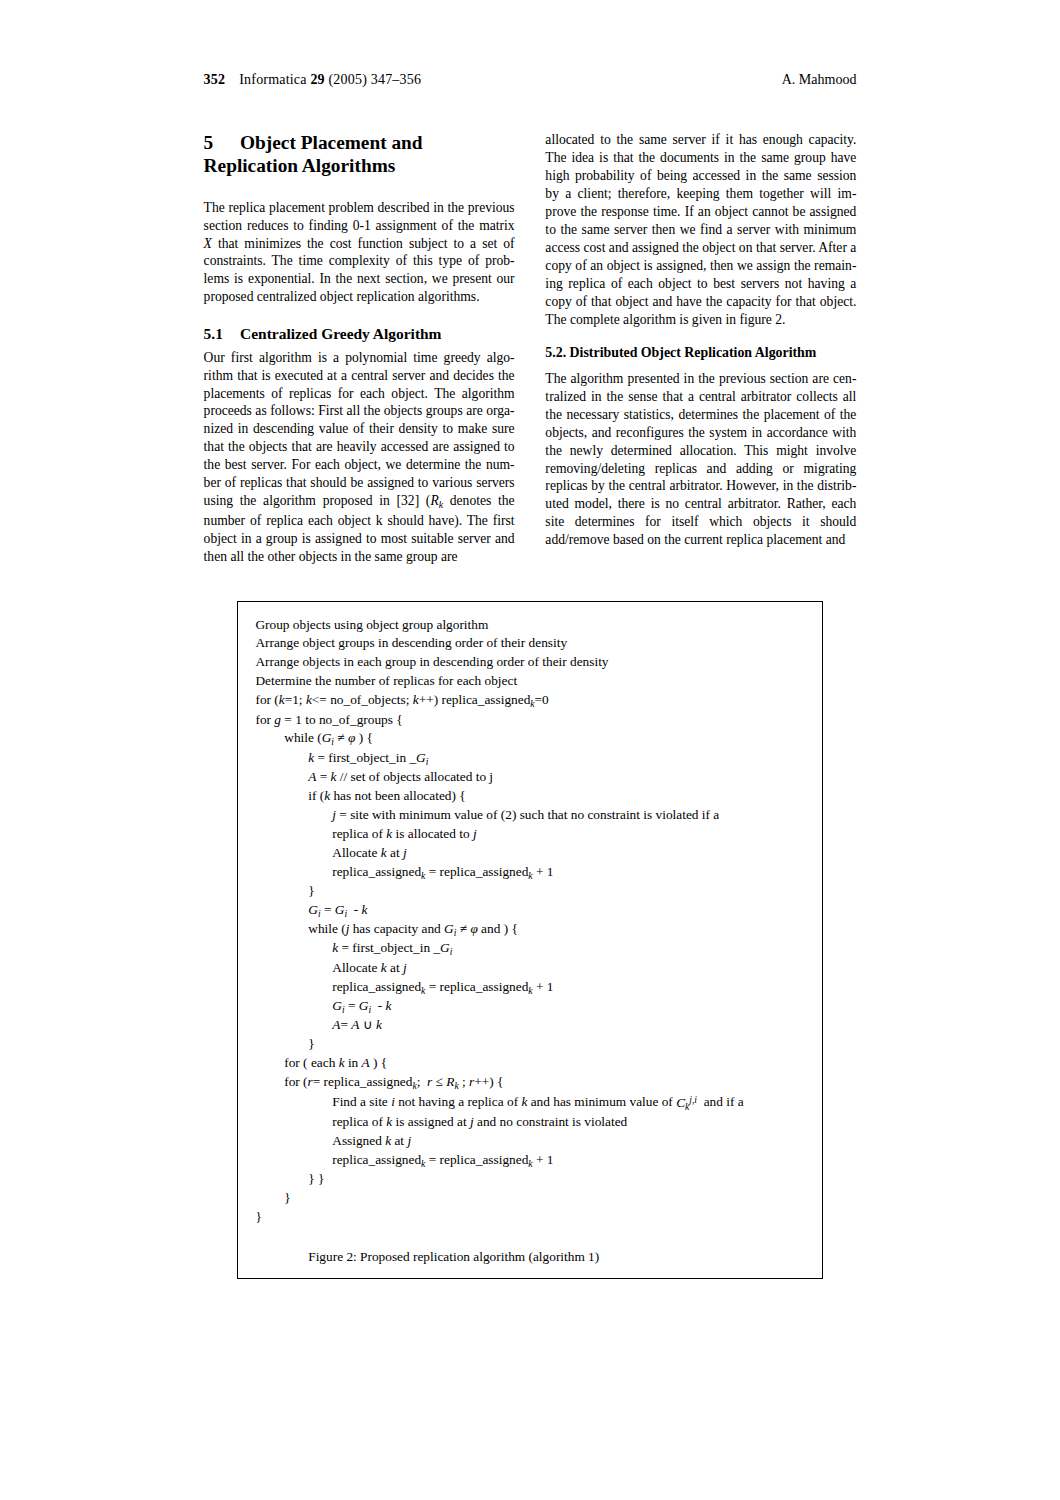352 Informatica 29 (2005) 347–356
A. Mahmood
5 Object Placement and Replication Algorithms
The replica placement problem described in the previous section reduces to finding 0-1 assignment of the matrix X that minimizes the cost function subject to a set of constraints. The time complexity of this type of problems is exponential. In the next section, we present our proposed centralized object replication algorithms.
5.1 Centralized Greedy Algorithm
Our first algorithm is a polynomial time greedy algorithm that is executed at a central server and decides the placements of replicas for each object. The algorithm proceeds as follows: First all the objects groups are organized in descending value of their density to make sure that the objects that are heavily accessed are assigned to the best server. For each object, we determine the number of replicas that should be assigned to various servers using the algorithm proposed in [32] (Rk denotes the number of replica each object k should have). The first object in a group is assigned to most suitable server and then all the other objects in the same group are
allocated to the same server if it has enough capacity. The idea is that the documents in the same group have high probability of being accessed in the same session by a client; therefore, keeping them together will improve the response time. If an object cannot be assigned to the same server then we find a server with minimum access cost and assigned the object on that server. After a copy of an object is assigned, then we assign the remaining replica of each object to best servers not having a copy of that object and have the capacity for that object. The complete algorithm is given in figure 2.
5.2. Distributed Object Replication Algorithm
The algorithm presented in the previous section are centralized in the sense that a central arbitrator collects all the necessary statistics, determines the placement of the objects, and reconfigures the system in accordance with the newly determined allocation. This might involve removing/deleting replicas and adding or migrating replicas by the central arbitrator. However, in the distributed model, there is no central arbitrator. Rather, each site determines for itself which objects it should add/remove based on the current replica placement and
Group objects using object group algorithm
Arrange object groups in descending order of their density
Arrange objects in each group in descending order of their density
Determine the number of replicas for each object
for (k=1; k<= no_of_objects; k++) replica_assignedk=0
for g = 1 to no_of_groups {
while (Gi ≠ φ ) {
k = first_object_in _Gi
A = k // set of objects allocated to j
if (k has not been allocated) {
j = site with minimum value of (2) such that no constraint is violated if a
replica of k is allocated to j
Allocate k at j
replica_assignedk = replica_assignedk + 1
}
Gi = Gi - k
while (j has capacity and Gi ≠ φ and ) {
k = first_object_in _Gi
Allocate k at j
replica_assignedk = replica_assignedk + 1
Gi = Gi - k
A= A ∪ k
}
for ( each k in A ) {
for (r= replica_assignedk; r ≤ Rk ; r++) {
Find a site i not having a replica of k and has minimum value of Ckj,i and if a
replica of k is assigned at j and no constraint is violated
Assigned k at j
replica_assignedk = replica_assignedk + 1
} }
}
}
Figure 2: Proposed replication algorithm (algorithm 1)